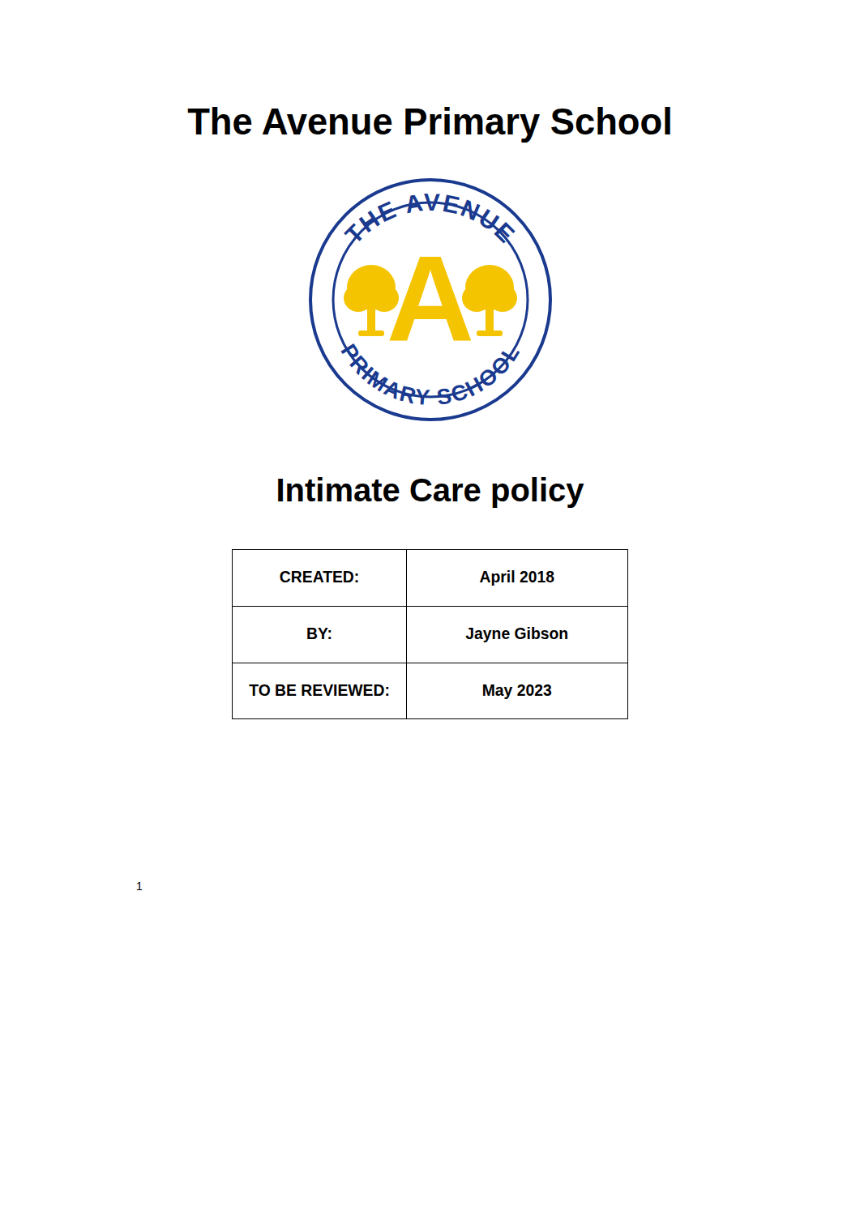The Avenue Primary School
School crest: a yellow letter A flanked by two trees, encircled by the words The Avenue Primary School THE AVENUE PRIMARY SCHOOL A
Intimate Care policy
| CREATED: | April 2018 |
| BY: | Jayne Gibson |
| TO BE REVIEWED: | May 2023 |
1